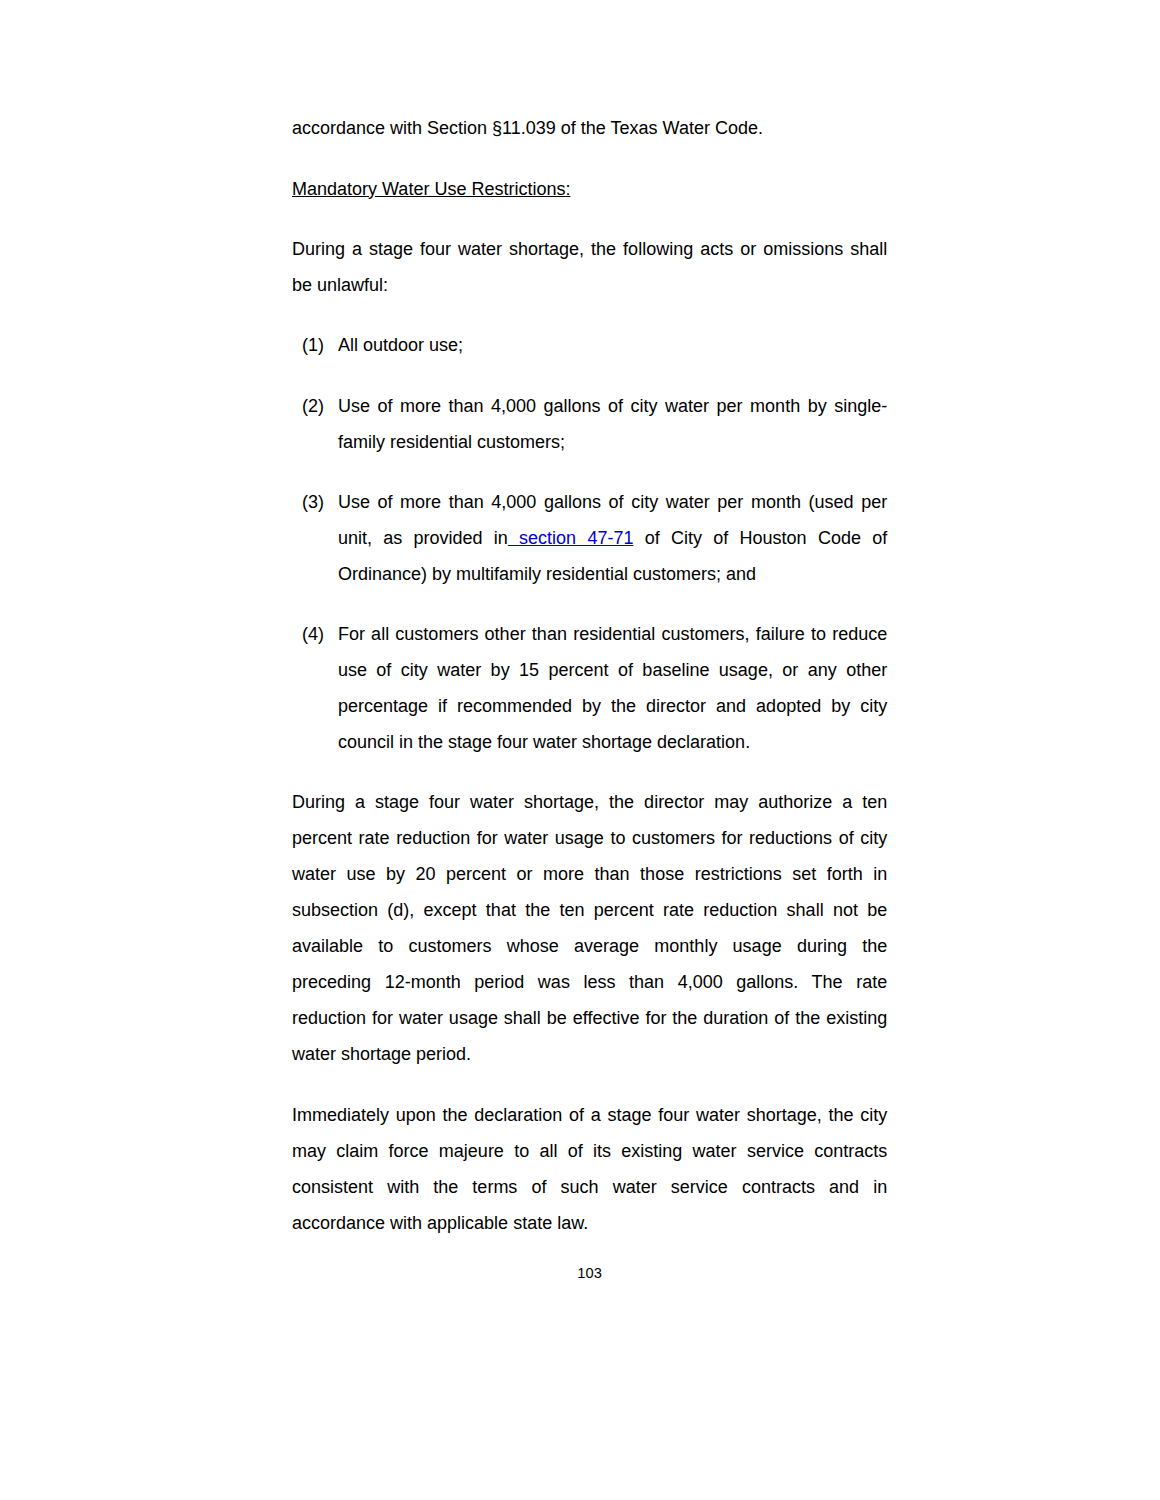accordance with Section §11.039 of the Texas Water Code.
Mandatory Water Use Restrictions:
During a stage four water shortage, the following acts or omissions shall be unlawful:
(1) All outdoor use;
(2) Use of more than 4,000 gallons of city water per month by single-family residential customers;
(3) Use of more than 4,000 gallons of city water per month (used per unit, as provided in section 47-71 of City of Houston Code of Ordinance) by multifamily residential customers; and
(4) For all customers other than residential customers, failure to reduce use of city water by 15 percent of baseline usage, or any other percentage if recommended by the director and adopted by city council in the stage four water shortage declaration.
During a stage four water shortage, the director may authorize a ten percent rate reduction for water usage to customers for reductions of city water use by 20 percent or more than those restrictions set forth in subsection (d), except that the ten percent rate reduction shall not be available to customers whose average monthly usage during the preceding 12-month period was less than 4,000 gallons. The rate reduction for water usage shall be effective for the duration of the existing water shortage period.
Immediately upon the declaration of a stage four water shortage, the city may claim force majeure to all of its existing water service contracts consistent with the terms of such water service contracts and in accordance with applicable state law.
103